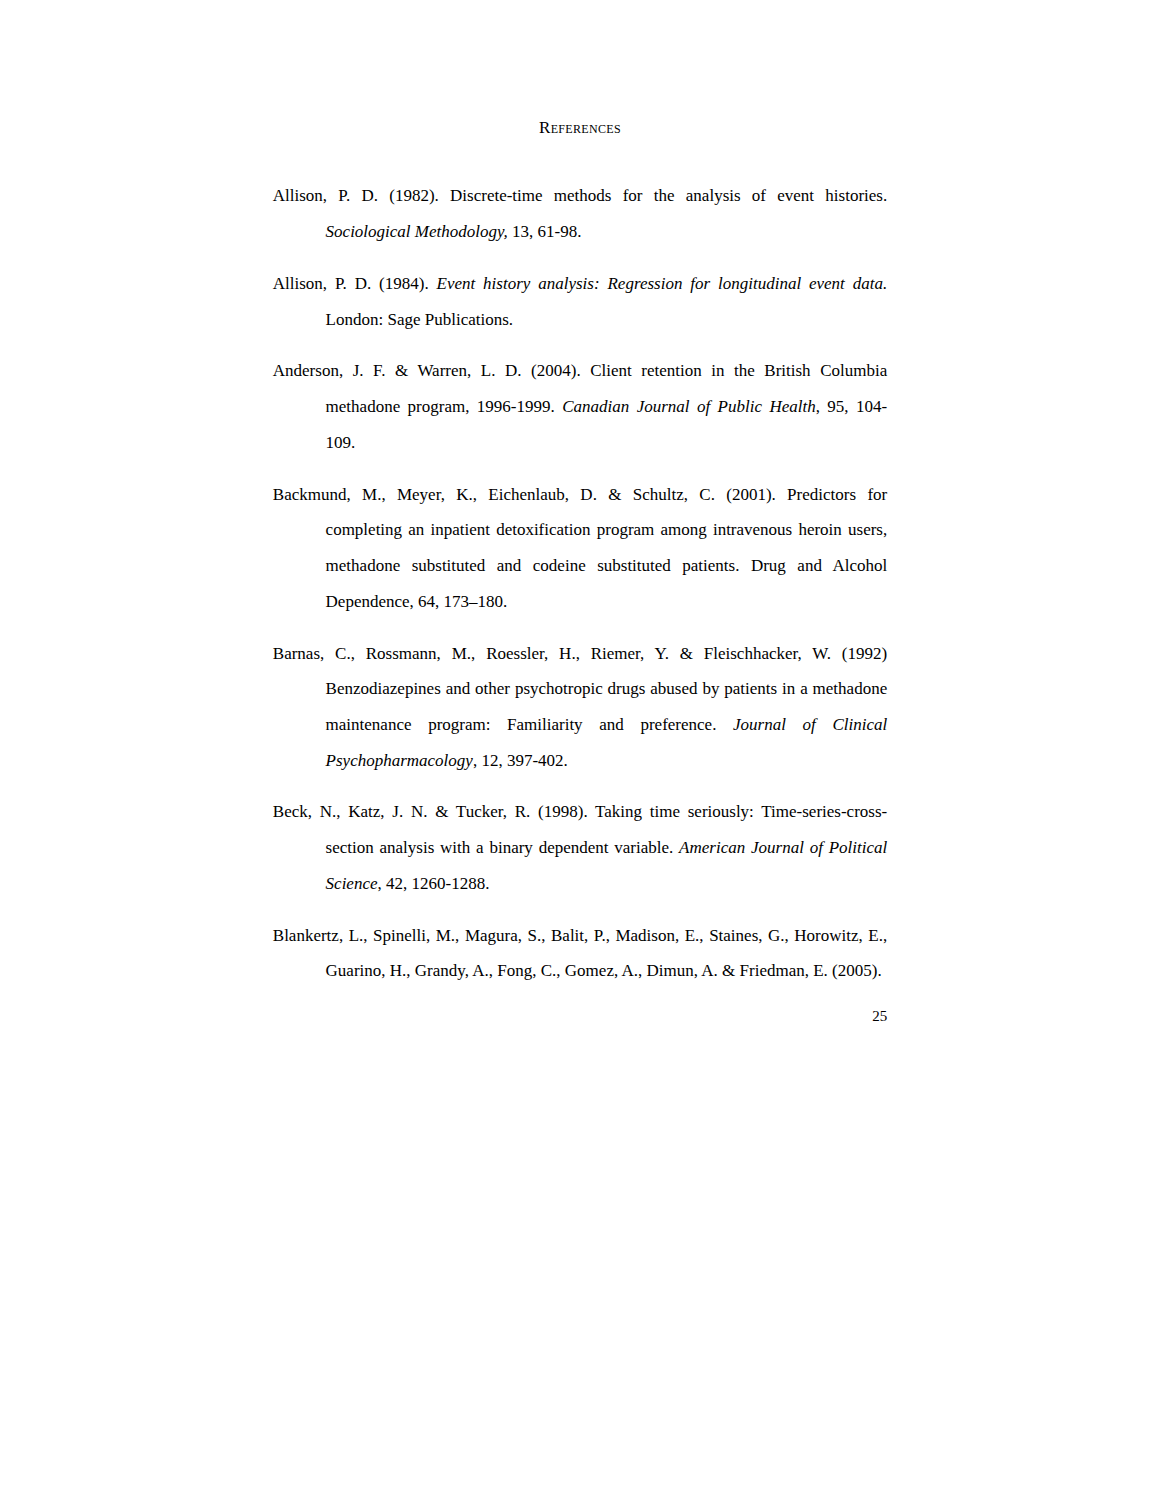References
Allison, P. D. (1982). Discrete-time methods for the analysis of event histories. Sociological Methodology, 13, 61-98.
Allison, P. D. (1984). Event history analysis: Regression for longitudinal event data. London: Sage Publications.
Anderson, J. F. & Warren, L. D. (2004). Client retention in the British Columbia methadone program, 1996-1999. Canadian Journal of Public Health, 95, 104-109.
Backmund, M., Meyer, K., Eichenlaub, D. & Schultz, C. (2001). Predictors for completing an inpatient detoxification program among intravenous heroin users, methadone substituted and codeine substituted patients. Drug and Alcohol Dependence, 64, 173–180.
Barnas, C., Rossmann, M., Roessler, H., Riemer, Y. & Fleischhacker, W. (1992) Benzodiazepines and other psychotropic drugs abused by patients in a methadone maintenance program: Familiarity and preference. Journal of Clinical Psychopharmacology, 12, 397-402.
Beck, N., Katz, J. N. & Tucker, R. (1998). Taking time seriously: Time-series-cross-section analysis with a binary dependent variable. American Journal of Political Science, 42, 1260-1288.
Blankertz, L., Spinelli, M., Magura, S., Balit, P., Madison, E., Staines, G., Horowitz, E., Guarino, H., Grandy, A., Fong, C., Gomez, A., Dimun, A. & Friedman, E. (2005).
25